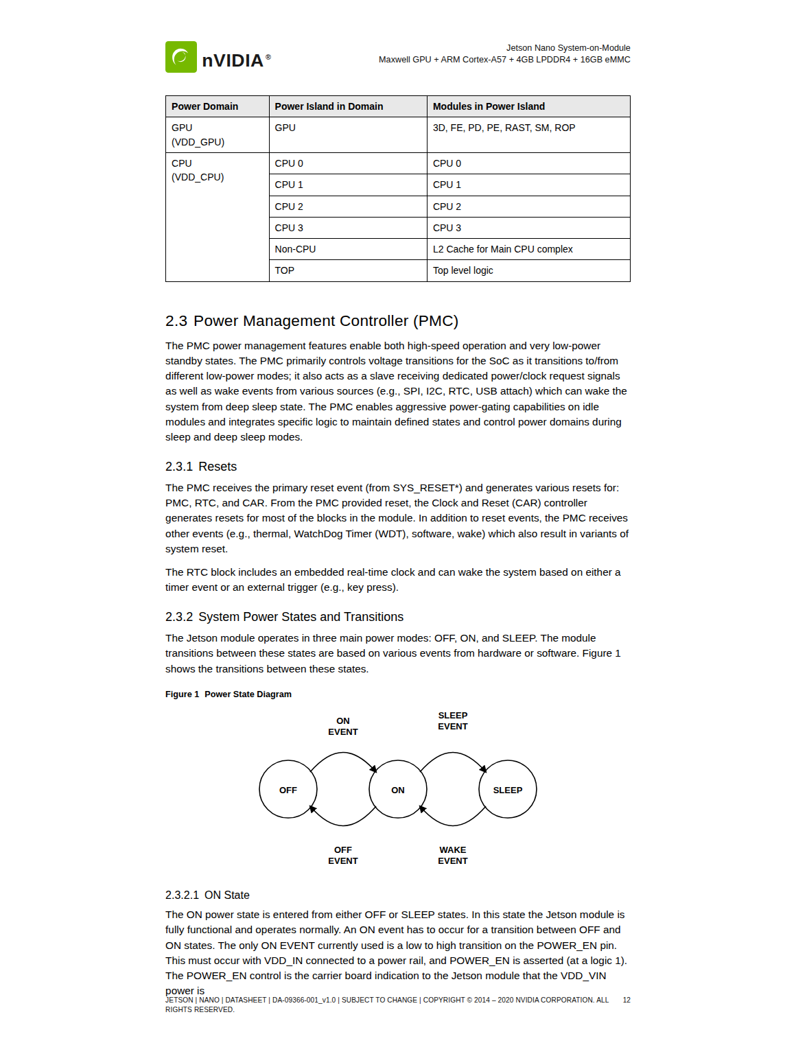nVIDIA®
Jetson Nano System-on-Module
Maxwell GPU + ARM Cortex-A57 + 4GB LPDDR4 + 16GB eMMC
| Power Domain | Power Island in Domain | Modules in Power Island |
| --- | --- | --- |
| GPU (VDD_GPU) | GPU | 3D, FE, PD, PE, RAST, SM, ROP |
| CPU (VDD_CPU) | CPU 0 | CPU 0 |
| CPU 1 | CPU 1 |
| CPU 2 | CPU 2 |
| CPU 3 | CPU 3 |
| Non-CPU | L2 Cache for Main CPU complex |
| TOP | Top level logic |
2.3 Power Management Controller (PMC)
The PMC power management features enable both high-speed operation and very low-power standby states. The PMC primarily controls voltage transitions for the SoC as it transitions to/from different low-power modes; it also acts as a slave receiving dedicated power/clock request signals as well as wake events from various sources (e.g., SPI, I2C, RTC, USB attach) which can wake the system from deep sleep state. The PMC enables aggressive power-gating capabilities on idle modules and integrates specific logic to maintain defined states and control power domains during sleep and deep sleep modes.
2.3.1 Resets
The PMC receives the primary reset event (from SYS_RESET*) and generates various resets for: PMC, RTC, and CAR. From the PMC provided reset, the Clock and Reset (CAR) controller generates resets for most of the blocks in the module. In addition to reset events, the PMC receives other events (e.g., thermal, WatchDog Timer (WDT), software, wake) which also result in variants of system reset.
The RTC block includes an embedded real-time clock and can wake the system based on either a timer event or an external trigger (e.g., key press).
2.3.2 System Power States and Transitions
The Jetson module operates in three main power modes: OFF, ON, and SLEEP. The module transitions between these states are based on various events from hardware or software. Figure 1 shows the transitions between these states.
Figure 1 Power State Diagram
OFF ON SLEEP ON EVENT SLEEP EVENT OFF EVENT WAKE EVENT
2.3.2.1 ON State
The ON power state is entered from either OFF or SLEEP states. In this state the Jetson module is fully functional and operates normally. An ON event has to occur for a transition between OFF and ON states. The only ON EVENT currently used is a low to high transition on the POWER_EN pin. This must occur with VDD_IN connected to a power rail, and POWER_EN is asserted (at a logic 1). The POWER_EN control is the carrier board indication to the Jetson module that the VDD_VIN power is
JETSON | NANO | DATASHEET | DA-09366-001_v1.0 | SUBJECT TO CHANGE | COPYRIGHT © 2014 – 2020 NVIDIA CORPORATION. ALL RIGHTS RESERVED.
12